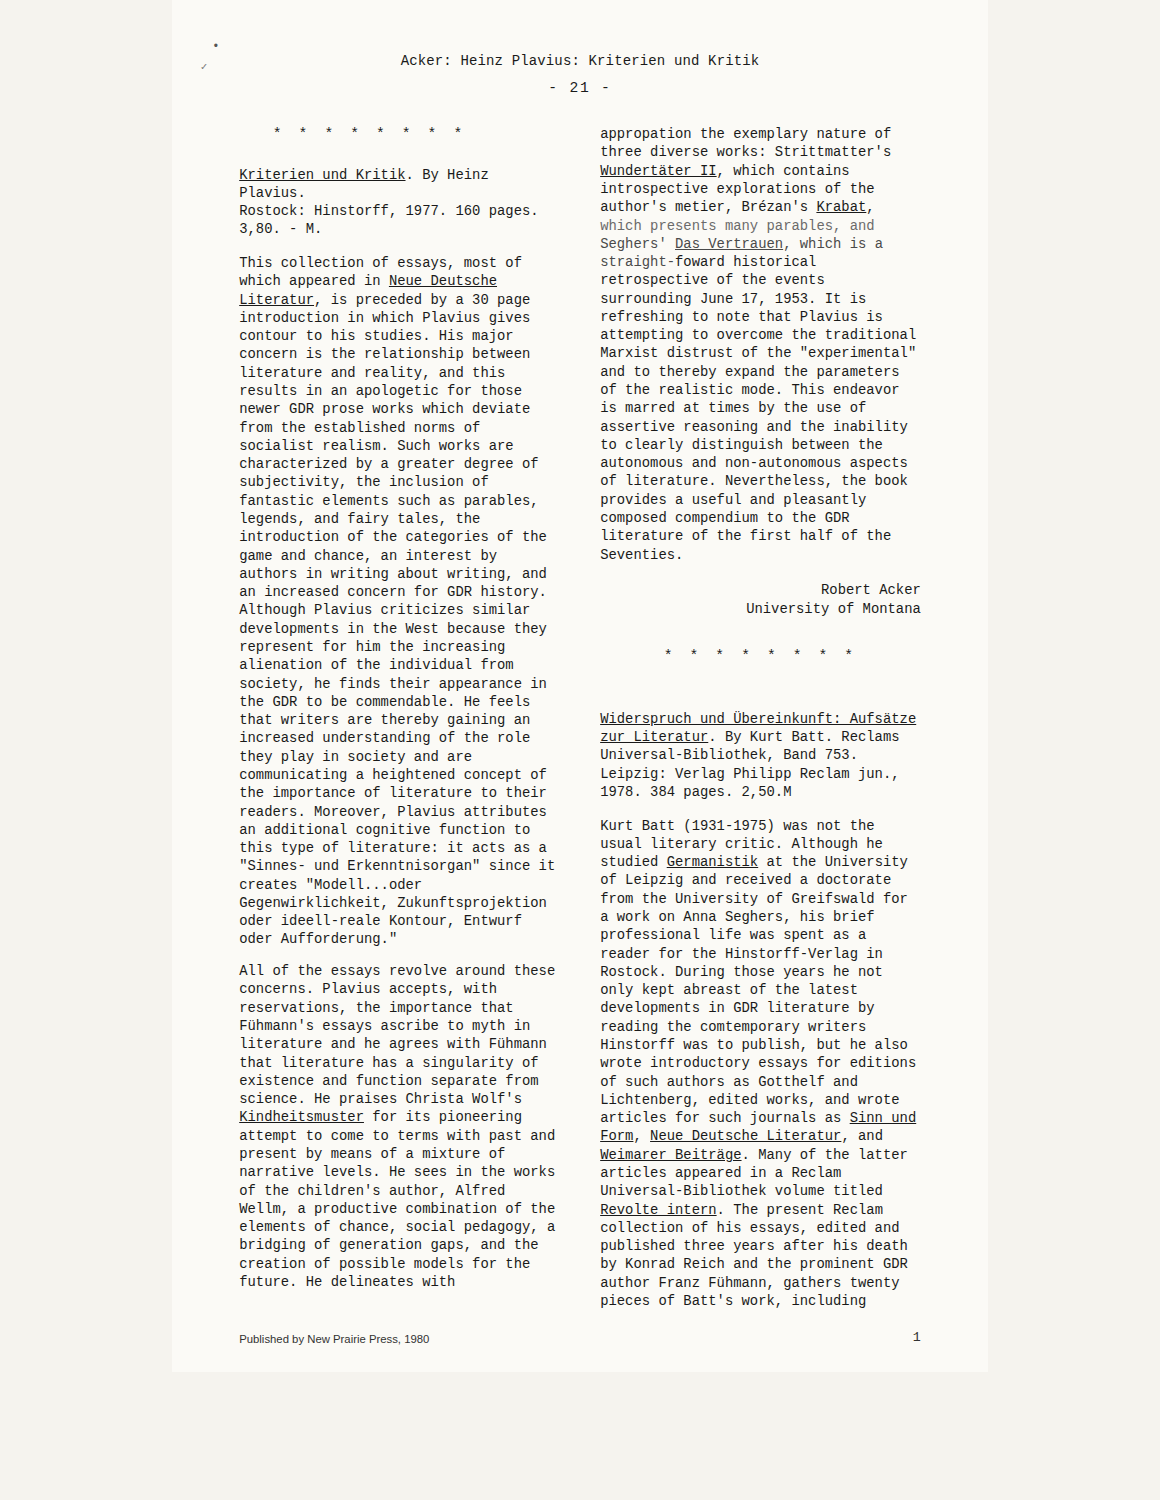•
✓
Acker: Heinz Plavius: Kriterien und Kritik
- 21 -
* * * * * * * *
Kriterien und Kritik. By Heinz Plavius.
Rostock: Hinstorff, 1977. 160 pages.
3,80. - M.
This collection of essays, most of which appeared in Neue Deutsche Literatur, is preceded by a 30 page introduction in which Plavius gives contour to his studies. His major concern is the relationship between literature and reality, and this results in an apologetic for those newer GDR prose works which deviate from the established norms of socialist realism. Such works are characterized by a greater degree of subjectivity, the inclusion of fantastic elements such as parables, legends, and fairy tales, the introduction of the categories of the game and chance, an interest by authors in writing about writing, and an increased concern for GDR history. Although Plavius criticizes similar developments in the West because they represent for him the increasing alienation of the individual from society, he finds their appearance in the GDR to be commendable. He feels that writers are thereby gaining an increased understanding of the role they play in society and are communicating a heightened concept of the importance of literature to their readers. Moreover, Plavius attributes an additional cognitive function to this type of literature: it acts as a "Sinnes- und Erkenntnisorgan" since it creates "Modell...oder Gegenwirklichkeit, Zukunftsprojektion oder ideell-reale Kontour, Entwurf oder Aufforderung."
All of the essays revolve around these concerns. Plavius accepts, with reservations, the importance that Fühmann's essays ascribe to myth in literature and he agrees with Fühmann that literature has a singularity of existence and function separate from science. He praises Christa Wolf's Kindheitsmuster for its pioneering attempt to come to terms with past and present by means of a mixture of narrative levels. He sees in the works of the children's author, Alfred Wellm, a productive combination of the elements of chance, social pedagogy, a bridging of generation gaps, and the creation of possible models for the future. He delineates with
appropation the exemplary nature of three diverse works: Strittmatter's Wundertäter II, which contains introspective explorations of the author's metier, Brézan's Krabat, which presents many parables, and Seghers' Das Vertrauen, which is a straight-foward historical retrospective of the events surrounding June 17, 1953. It is refreshing to note that Plavius is attempting to overcome the traditional Marxist distrust of the "experimental" and to thereby expand the parameters of the realistic mode. This endeavor is marred at times by the use of assertive reasoning and the inability to clearly distinguish between the autonomous and non-autonomous aspects of literature. Nevertheless, the book provides a useful and pleasantly composed compendium to the GDR literature of the first half of the Seventies.
Robert Acker
University of Montana
* * * * * * * *
Widerspruch und Übereinkunft: Aufsätze zur Literatur. By Kurt Batt. Reclams Universal-Bibliothek, Band 753. Leipzig: Verlag Philipp Reclam jun., 1978. 384 pages. 2,50.M
Kurt Batt (1931-1975) was not the usual literary critic. Although he studied Germanistik at the University of Leipzig and received a doctorate from the University of Greifswald for a work on Anna Seghers, his brief professional life was spent as a reader for the Hinstorff-Verlag in Rostock. During those years he not only kept abreast of the latest developments in GDR literature by reading the comtemporary writers Hinstorff was to publish, but he also wrote introductory essays for editions of such authors as Gotthelf and Lichtenberg, edited works, and wrote articles for such journals as Sinn und Form, Neue Deutsche Literatur, and Weimarer Beiträge. Many of the latter articles appeared in a Reclam Universal-Bibliothek volume titled Revolte intern. The present Reclam collection of his essays, edited and published three years after his death by Konrad Reich and the prominent GDR author Franz Fühmann, gathers twenty pieces of Batt's work, including
Published by New Prairie Press, 1980
1